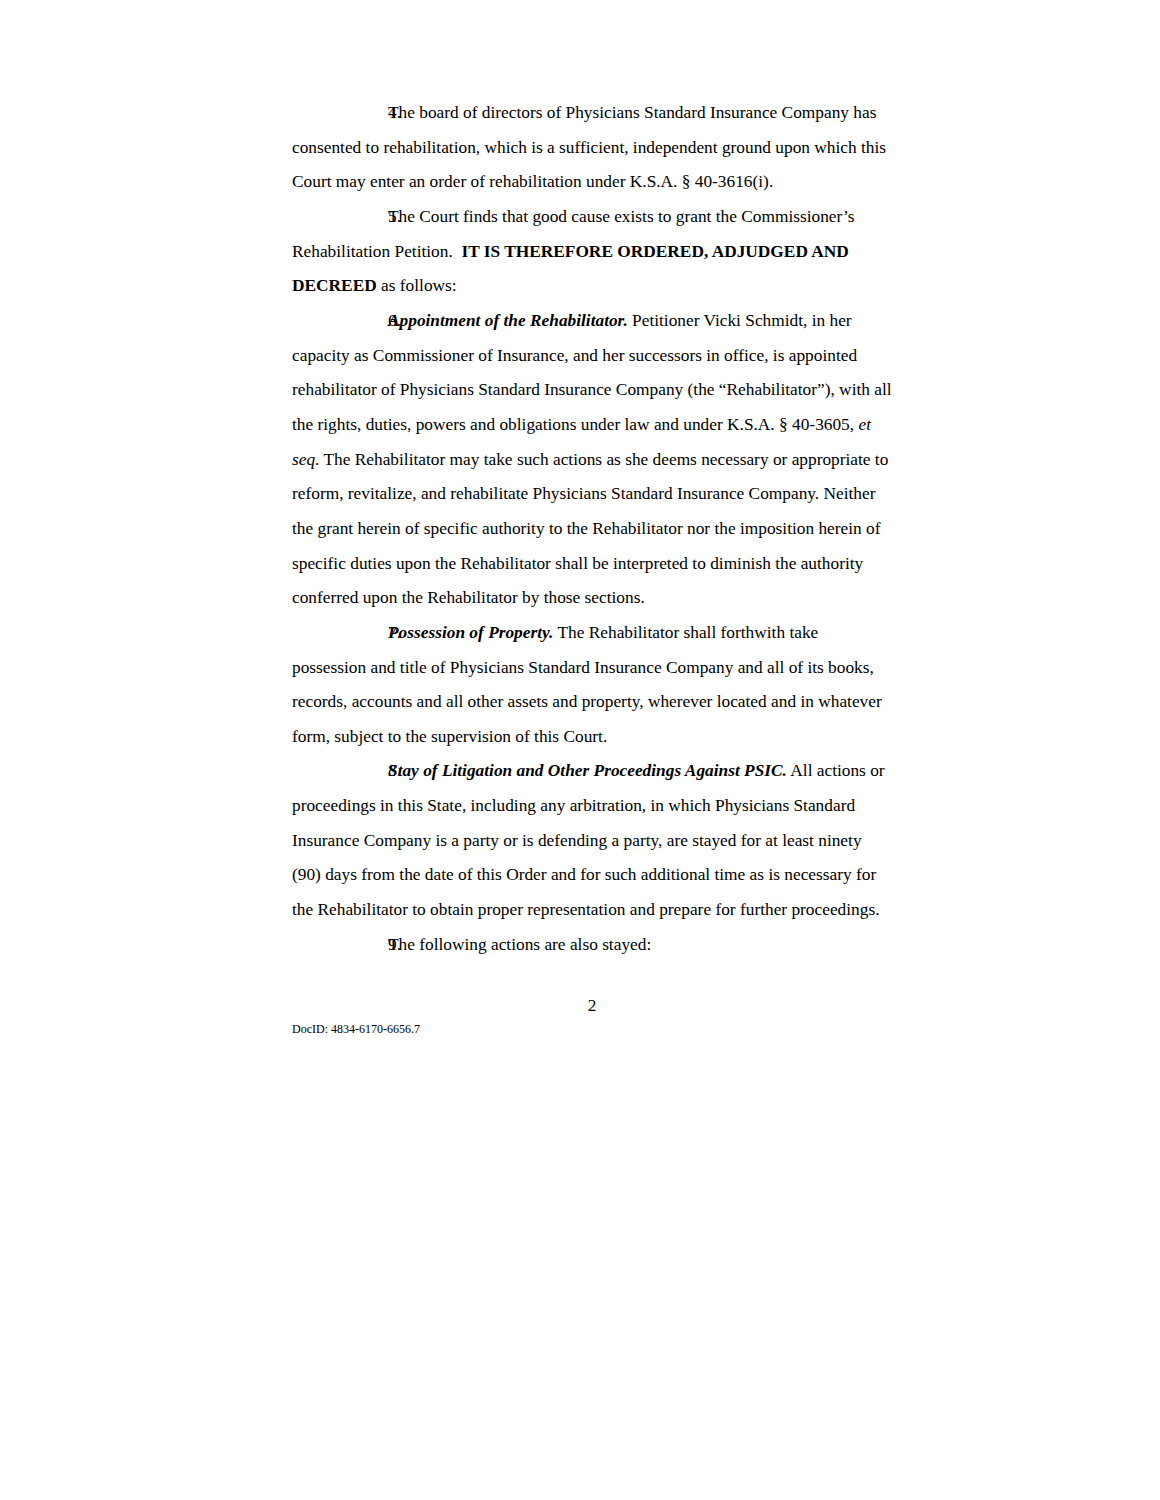4. The board of directors of Physicians Standard Insurance Company has consented to rehabilitation, which is a sufficient, independent ground upon which this Court may enter an order of rehabilitation under K.S.A. § 40-3616(i).
5. The Court finds that good cause exists to grant the Commissioner’s Rehabilitation Petition. IT IS THEREFORE ORDERED, ADJUDGED AND DECREED as follows:
6. Appointment of the Rehabilitator. Petitioner Vicki Schmidt, in her capacity as Commissioner of Insurance, and her successors in office, is appointed rehabilitator of Physicians Standard Insurance Company (the “Rehabilitator”), with all the rights, duties, powers and obligations under law and under K.S.A. § 40-3605, et seq. The Rehabilitator may take such actions as she deems necessary or appropriate to reform, revitalize, and rehabilitate Physicians Standard Insurance Company. Neither the grant herein of specific authority to the Rehabilitator nor the imposition herein of specific duties upon the Rehabilitator shall be interpreted to diminish the authority conferred upon the Rehabilitator by those sections.
7. Possession of Property. The Rehabilitator shall forthwith take possession and title of Physicians Standard Insurance Company and all of its books, records, accounts and all other assets and property, wherever located and in whatever form, subject to the supervision of this Court.
8. Stay of Litigation and Other Proceedings Against PSIC. All actions or proceedings in this State, including any arbitration, in which Physicians Standard Insurance Company is a party or is defending a party, are stayed for at least ninety (90) days from the date of this Order and for such additional time as is necessary for the Rehabilitator to obtain proper representation and prepare for further proceedings.
9. The following actions are also stayed:
2
DocID: 4834-6170-6656.7